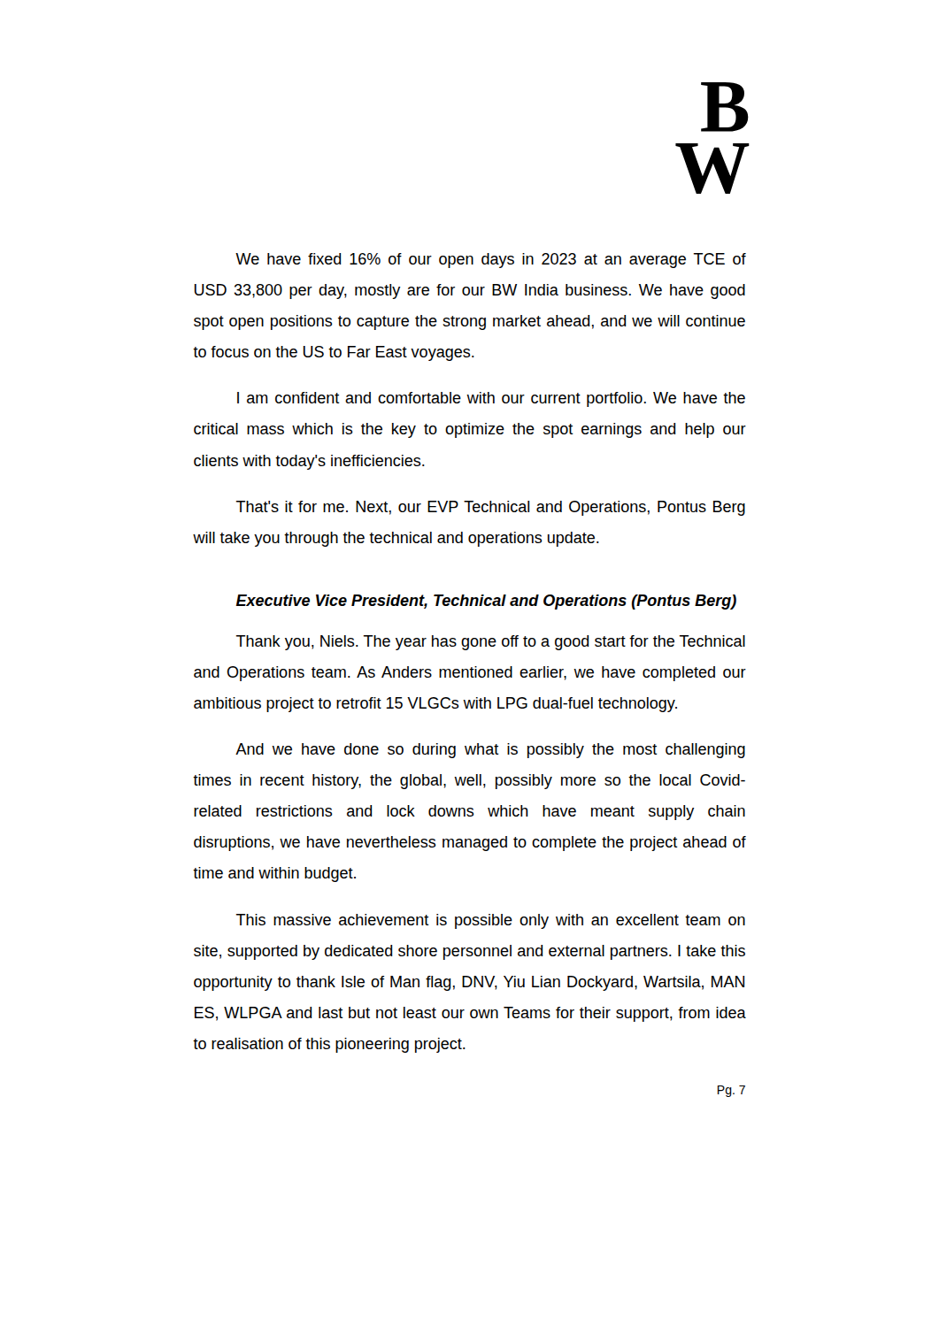B
W
We have fixed 16% of our open days in 2023 at an average TCE of USD 33,800 per day, mostly are for our BW India business. We have good spot open positions to capture the strong market ahead, and we will continue to focus on the US to Far East voyages.
I am confident and comfortable with our current portfolio. We have the critical mass which is the key to optimize the spot earnings and help our clients with today's inefficiencies.
That's it for me. Next, our EVP Technical and Operations, Pontus Berg will take you through the technical and operations update.
Executive Vice President, Technical and Operations (Pontus Berg)
Thank you, Niels. The year has gone off to a good start for the Technical and Operations team. As Anders mentioned earlier, we have completed our ambitious project to retrofit 15 VLGCs with LPG dual-fuel technology.
And we have done so during what is possibly the most challenging times in recent history, the global, well, possibly more so the local Covid-related restrictions and lock downs which have meant supply chain disruptions, we have nevertheless managed to complete the project ahead of time and within budget.
This massive achievement is possible only with an excellent team on site, supported by dedicated shore personnel and external partners. I take this opportunity to thank Isle of Man flag, DNV, Yiu Lian Dockyard, Wartsila, MAN ES, WLPGA and last but not least our own Teams for their support, from idea to realisation of this pioneering project.
Pg. 7